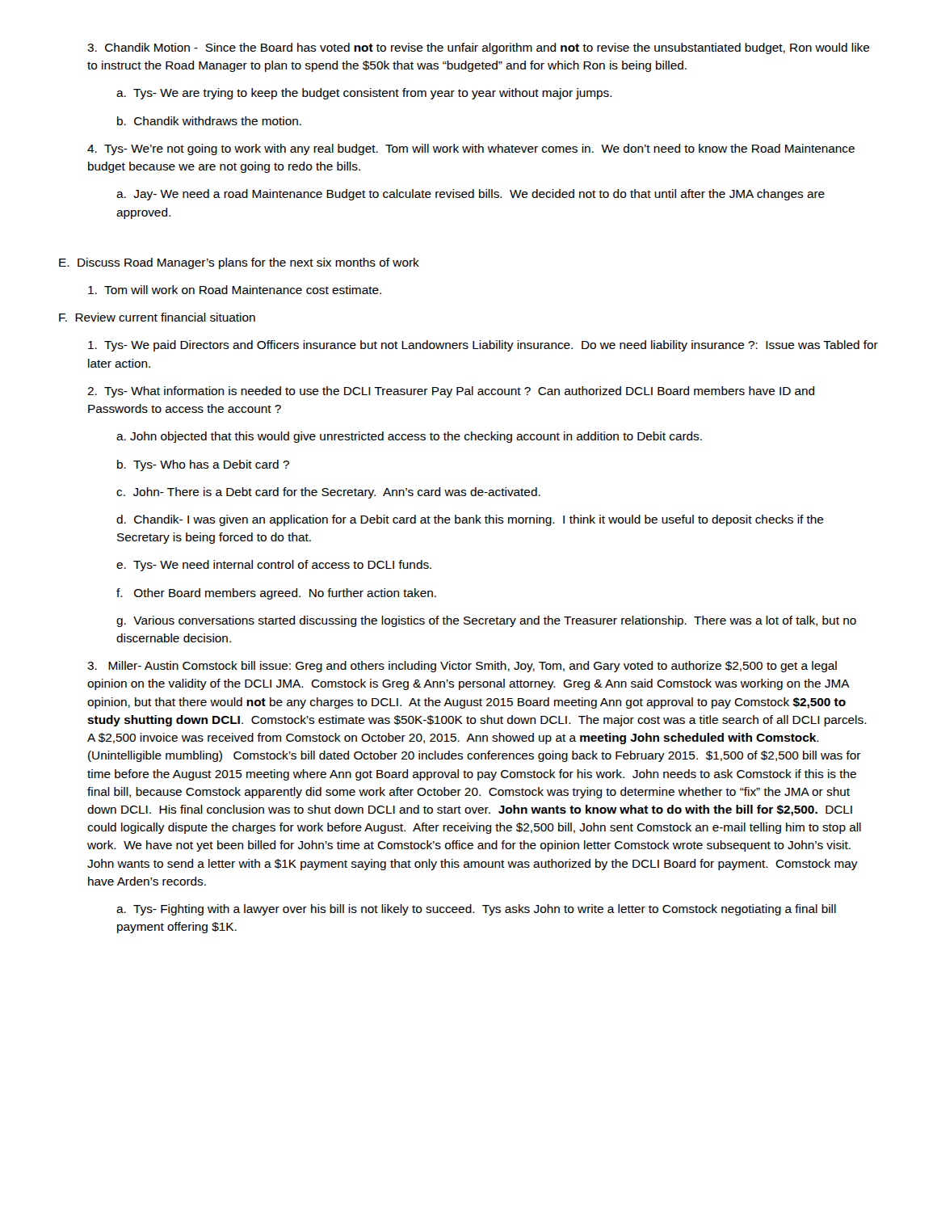3. Chandik Motion - Since the Board has voted not to revise the unfair algorithm and not to revise the unsubstantiated budget, Ron would like to instruct the Road Manager to plan to spend the $50k that was “budgeted” and for which Ron is being billed.
a. Tys- We are trying to keep the budget consistent from year to year without major jumps.
b. Chandik withdraws the motion.
4. Tys- We’re not going to work with any real budget. Tom will work with whatever comes in. We don’t need to know the Road Maintenance budget because we are not going to redo the bills.
a. Jay- We need a road Maintenance Budget to calculate revised bills. We decided not to do that until after the JMA changes are approved.
E. Discuss Road Manager’s plans for the next six months of work
1. Tom will work on Road Maintenance cost estimate.
F. Review current financial situation
1. Tys- We paid Directors and Officers insurance but not Landowners Liability insurance. Do we need liability insurance ?: Issue was Tabled for later action.
2. Tys- What information is needed to use the DCLI Treasurer Pay Pal account ? Can authorized DCLI Board members have ID and Passwords to access the account ?
a. John objected that this would give unrestricted access to the checking account in addition to Debit cards.
b. Tys- Who has a Debit card ?
c. John- There is a Debt card for the Secretary. Ann’s card was de-activated.
d. Chandik- I was given an application for a Debit card at the bank this morning. I think it would be useful to deposit checks if the Secretary is being forced to do that.
e. Tys- We need internal control of access to DCLI funds.
f. Other Board members agreed. No further action taken.
g. Various conversations started discussing the logistics of the Secretary and the Treasurer relationship. There was a lot of talk, but no discernable decision.
3. Miller- Austin Comstock bill issue: Greg and others including Victor Smith, Joy, Tom, and Gary voted to authorize $2,500 to get a legal opinion on the validity of the DCLI JMA. Comstock is Greg & Ann’s personal attorney. Greg & Ann said Comstock was working on the JMA opinion, but that there would not be any charges to DCLI. At the August 2015 Board meeting Ann got approval to pay Comstock $2,500 to study shutting down DCLI. Comstock’s estimate was $50K-$100K to shut down DCLI. The major cost was a title search of all DCLI parcels. A $2,500 invoice was received from Comstock on October 20, 2015. Ann showed up at a meeting John scheduled with Comstock. (Unintelligible mumbling) Comstock’s bill dated October 20 includes conferences going back to February 2015. $1,500 of $2,500 bill was for time before the August 2015 meeting where Ann got Board approval to pay Comstock for his work. John needs to ask Comstock if this is the final bill, because Comstock apparently did some work after October 20. Comstock was trying to determine whether to “fix” the JMA or shut down DCLI. His final conclusion was to shut down DCLI and to start over. John wants to know what to do with the bill for $2,500. DCLI could logically dispute the charges for work before August. After receiving the $2,500 bill, John sent Comstock an e-mail telling him to stop all work. We have not yet been billed for John’s time at Comstock’s office and for the opinion letter Comstock wrote subsequent to John’s visit. John wants to send a letter with a $1K payment saying that only this amount was authorized by the DCLI Board for payment. Comstock may have Arden’s records.
a. Tys- Fighting with a lawyer over his bill is not likely to succeed. Tys asks John to write a letter to Comstock negotiating a final bill payment offering $1K.